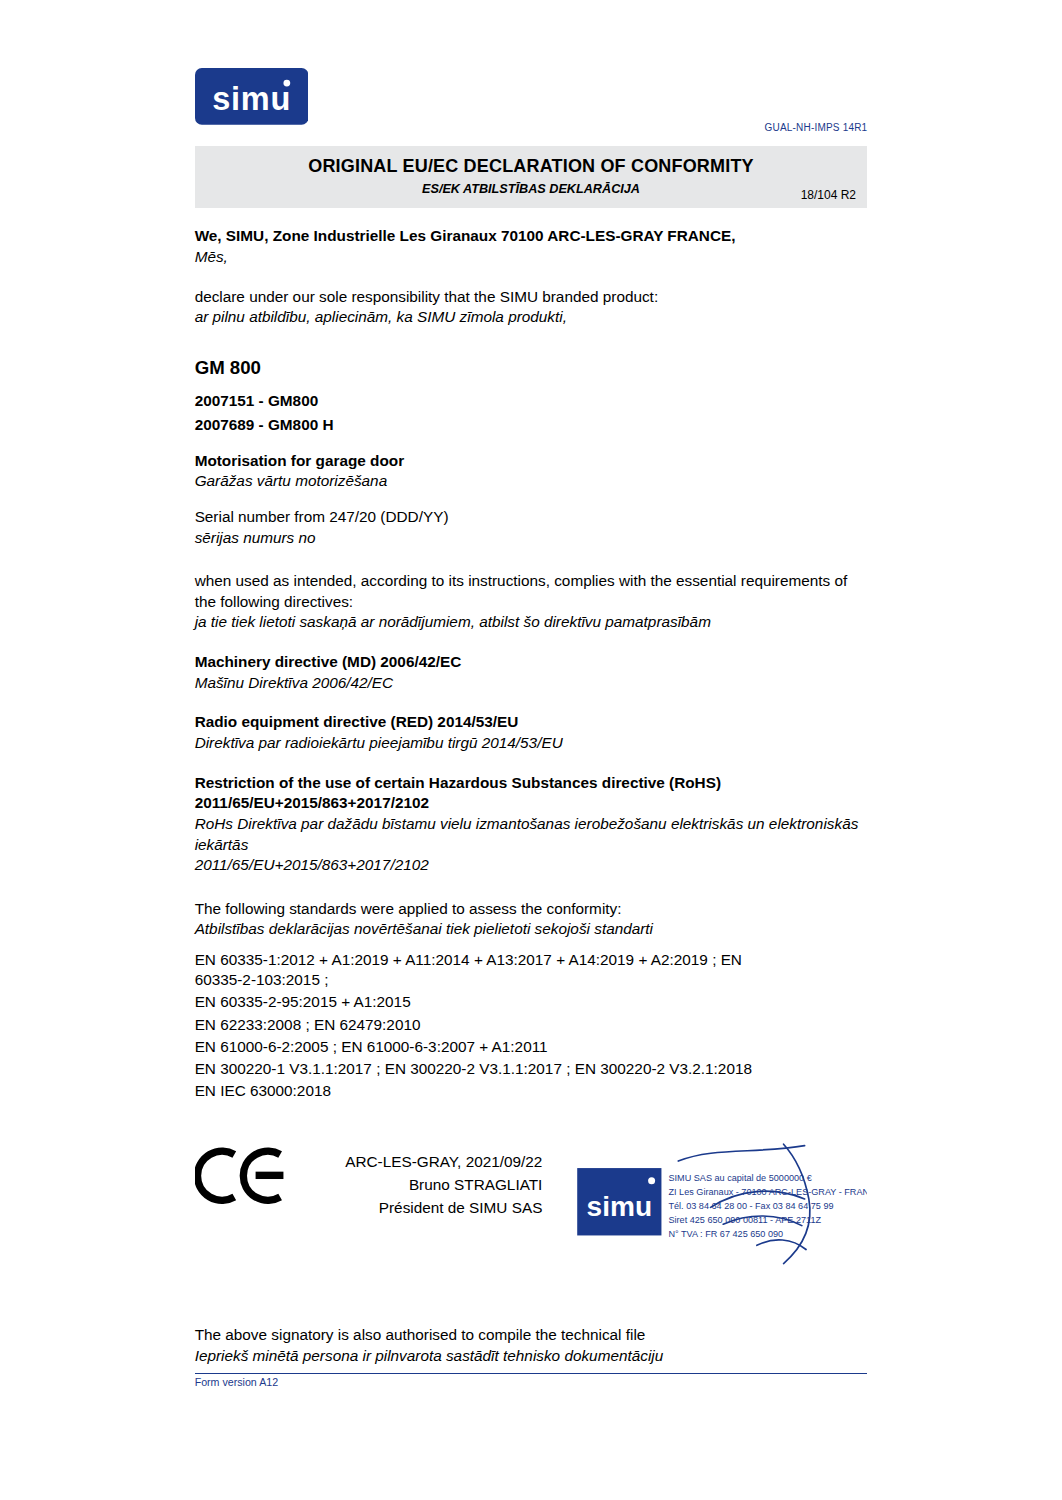simu
GUAL-NH-IMPS 14R1
ORIGINAL EU/EC DECLARATION OF CONFORMITY
ES/EK ATBILSTĪBAS DEKLARĀCIJA
18/104 R2
We, SIMU, Zone Industrielle Les Giranaux 70100 ARC-LES-GRAY FRANCE,
Mēs,
declare under our sole responsibility that the SIMU branded product:
ar pilnu atbildību, apliecinām, ka SIMU zīmola produkti,
GM 800
2007151 - GM800
2007689 - GM800 H
Motorisation for garage door
Garāžas vārtu motorizēšana
Serial number from 247/20 (DDD/YY)
sērijas numurs no
when used as intended, according to its instructions, complies with the essential requirements of the following directives:
ja tie tiek lietoti saskaņā ar norādījumiem, atbilst šo direktīvu pamatprasībām
Machinery directive (MD) 2006/42/EC
Mašīnu Direktīva 2006/42/EC
Radio equipment directive (RED) 2014/53/EU
Direktīva par radioiekārtu pieejamību tirgū 2014/53/EU
Restriction of the use of certain Hazardous Substances directive (RoHS) 2011/65/EU+2015/863+2017/2102
RoHs Direktīva par dažādu bīstamu vielu izmantošanas ierobežošanu elektriskās un elektroniskās iekārtās
2011/65/EU+2015/863+2017/2102
The following standards were applied to assess the conformity:
Atbilstības deklarācijas novērtēšanai tiek pielietoti sekojoši standarti
EN 60335‑1:2012 + A1:2019 + A11:2014 + A13:2017 + A14:2019 + A2:2019 ; EN 60335‑2‑103:2015 ;
EN 60335‑2‑95:2015 + A1:2015
EN 62233:2008 ; EN 62479:2010
EN 61000‑6‑2:2005 ; EN 61000‑6‑3:2007 + A1:2011
EN 300220‑1 V3.1.1:2017 ; EN 300220‑2 V3.1.1:2017 ; EN 300220‑2 V3.2.1:2018
EN IEC 63000:2018
ARC-LES-GRAY, 2021/09/22
Bruno STRAGLIATI
Président de SIMU SAS
simu SIMU SAS au capital de 5000000 € ZI Les Giranaux - 70100 ARC-LES-GRAY - FRANCE Tél. 03 84 64 28 00 - Fax 03 84 64 75 99 Siret 425 650 090 00811 - APE 2711Z N° TVA : FR 67 425 650 090
The above signatory is also authorised to compile the technical file
Iepriekš minētā persona ir pilnvarota sastādīt tehnisko dokumentāciju
Form version A12